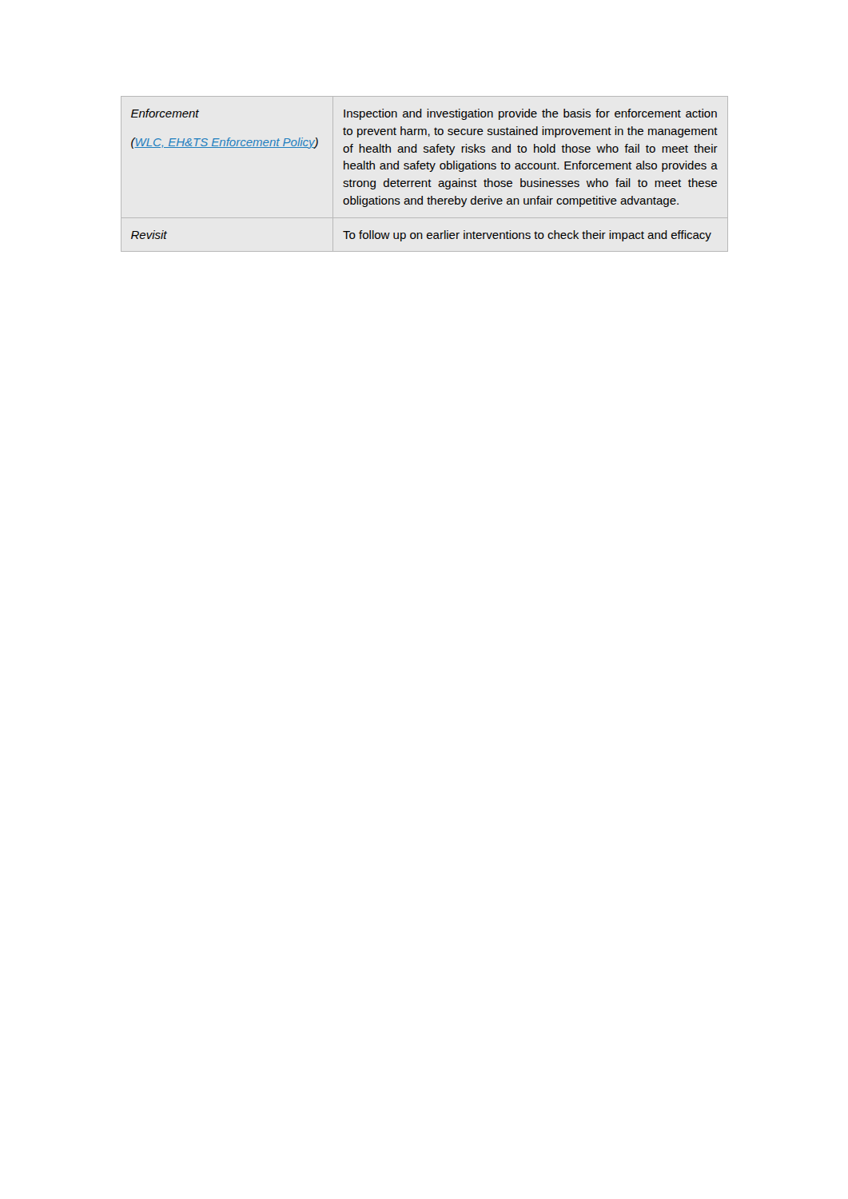| Enforcement ( WLC, EH&TS Enforcement Policy ) | Inspection and investigation provide the basis for enforcement action to prevent harm, to secure sustained improvement in the management of health and safety risks and to hold those who fail to meet their health and safety obligations to account. Enforcement also provides a strong deterrent against those businesses who fail to meet these obligations and thereby derive an unfair competitive advantage. |
| Revisit | To follow up on earlier interventions to check their impact and efficacy |